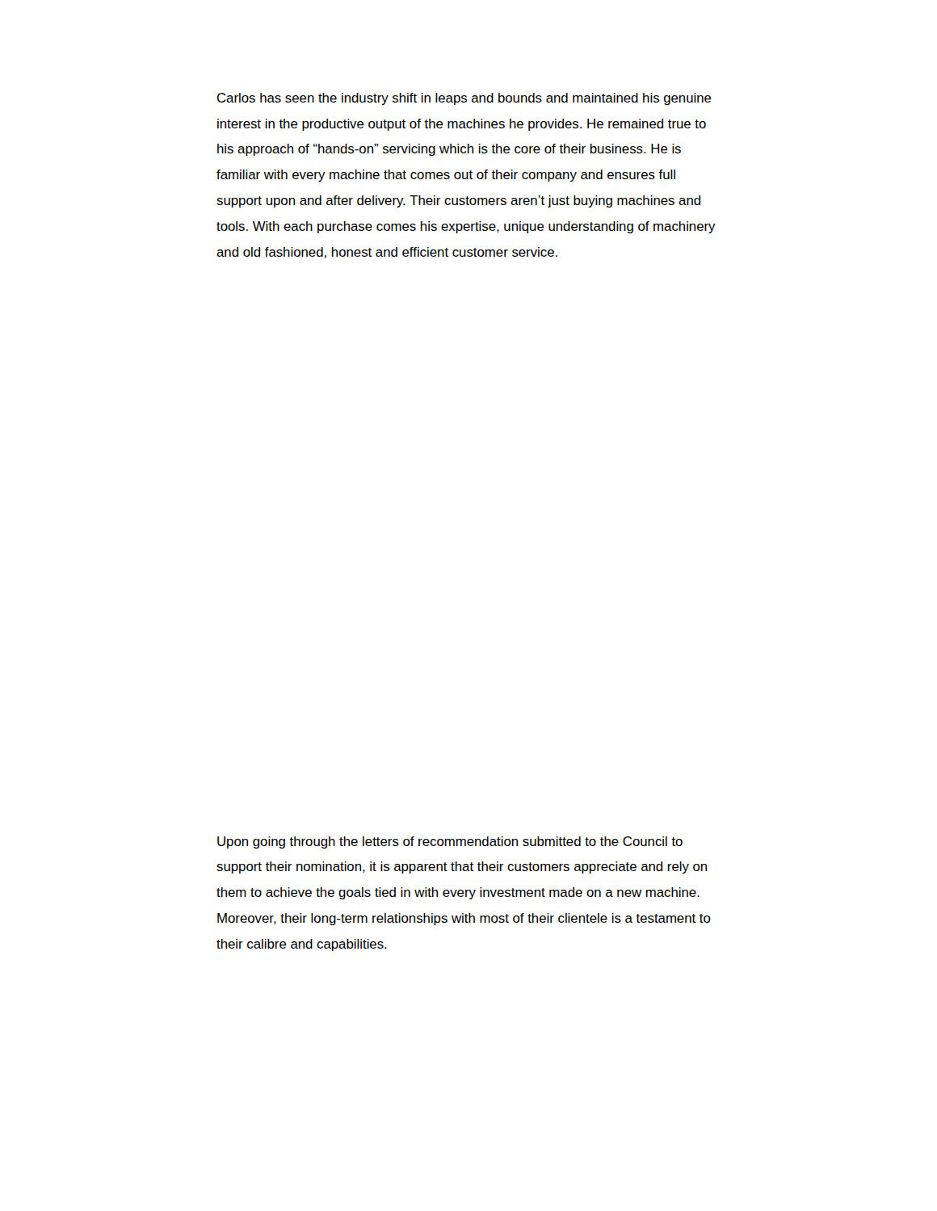Carlos has seen the industry shift in leaps and bounds and maintained his genuine interest in the productive output of the machines he provides. He remained true to his approach of “hands-on” servicing which is the core of their business. He is familiar with every machine that comes out of their company and ensures full support upon and after delivery. Their customers aren’t just buying machines and tools. With each purchase comes his expertise, unique understanding of machinery and old fashioned, honest and efficient customer service.
Upon going through the letters of recommendation submitted to the Council to support their nomination, it is apparent that their customers appreciate and rely on them to achieve the goals tied in with every investment made on a new machine. Moreover, their long-term relationships with most of their clientele is a testament to their calibre and capabilities.